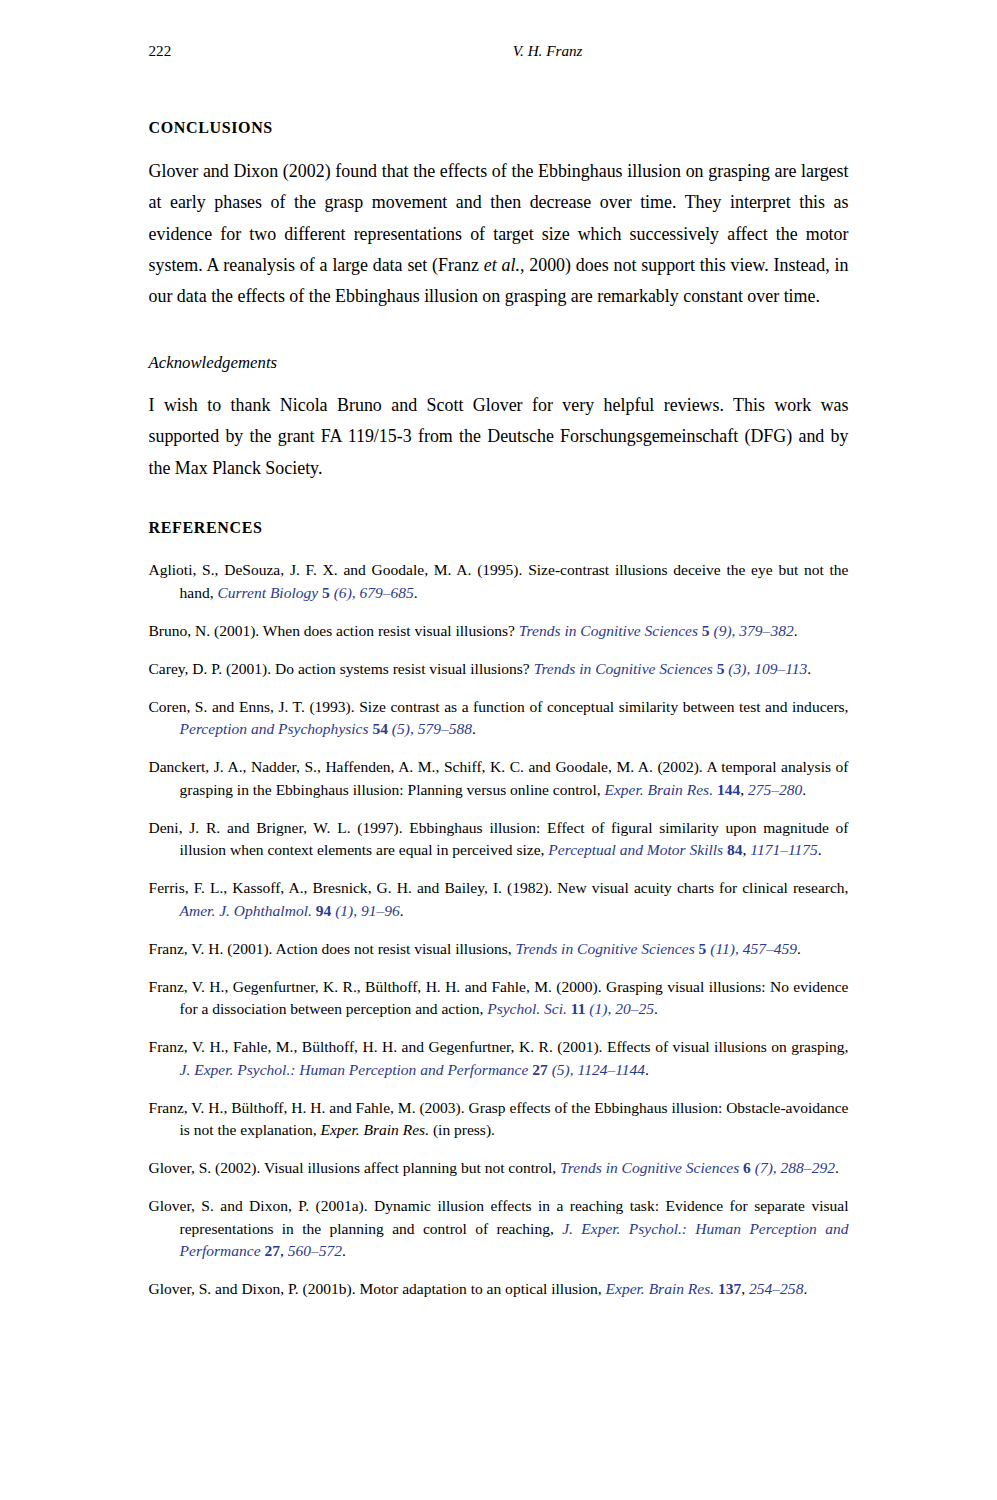222 V. H. Franz
CONCLUSIONS
Glover and Dixon (2002) found that the effects of the Ebbinghaus illusion on grasping are largest at early phases of the grasp movement and then decrease over time. They interpret this as evidence for two different representations of target size which successively affect the motor system. A reanalysis of a large data set (Franz et al., 2000) does not support this view. Instead, in our data the effects of the Ebbinghaus illusion on grasping are remarkably constant over time.
Acknowledgements
I wish to thank Nicola Bruno and Scott Glover for very helpful reviews. This work was supported by the grant FA 119/15-3 from the Deutsche Forschungsgemeinschaft (DFG) and by the Max Planck Society.
REFERENCES
Aglioti, S., DeSouza, J. F. X. and Goodale, M. A. (1995). Size-contrast illusions deceive the eye but not the hand, Current Biology 5 (6), 679–685.
Bruno, N. (2001). When does action resist visual illusions? Trends in Cognitive Sciences 5 (9), 379–382.
Carey, D. P. (2001). Do action systems resist visual illusions? Trends in Cognitive Sciences 5 (3), 109–113.
Coren, S. and Enns, J. T. (1993). Size contrast as a function of conceptual similarity between test and inducers, Perception and Psychophysics 54 (5), 579–588.
Danckert, J. A., Nadder, S., Haffenden, A. M., Schiff, K. C. and Goodale, M. A. (2002). A temporal analysis of grasping in the Ebbinghaus illusion: Planning versus online control, Exper. Brain Res. 144, 275–280.
Deni, J. R. and Brigner, W. L. (1997). Ebbinghaus illusion: Effect of figural similarity upon magnitude of illusion when context elements are equal in perceived size, Perceptual and Motor Skills 84, 1171–1175.
Ferris, F. L., Kassoff, A., Bresnick, G. H. and Bailey, I. (1982). New visual acuity charts for clinical research, Amer. J. Ophthalmol. 94 (1), 91–96.
Franz, V. H. (2001). Action does not resist visual illusions, Trends in Cognitive Sciences 5 (11), 457–459.
Franz, V. H., Gegenfurtner, K. R., Bülthoff, H. H. and Fahle, M. (2000). Grasping visual illusions: No evidence for a dissociation between perception and action, Psychol. Sci. 11 (1), 20–25.
Franz, V. H., Fahle, M., Bülthoff, H. H. and Gegenfurtner, K. R. (2001). Effects of visual illusions on grasping, J. Exper. Psychol.: Human Perception and Performance 27 (5), 1124–1144.
Franz, V. H., Bülthoff, H. H. and Fahle, M. (2003). Grasp effects of the Ebbinghaus illusion: Obstacle-avoidance is not the explanation, Exper. Brain Res. (in press).
Glover, S. (2002). Visual illusions affect planning but not control, Trends in Cognitive Sciences 6 (7), 288–292.
Glover, S. and Dixon, P. (2001a). Dynamic illusion effects in a reaching task: Evidence for separate visual representations in the planning and control of reaching, J. Exper. Psychol.: Human Perception and Performance 27, 560–572.
Glover, S. and Dixon, P. (2001b). Motor adaptation to an optical illusion, Exper. Brain Res. 137, 254–258.